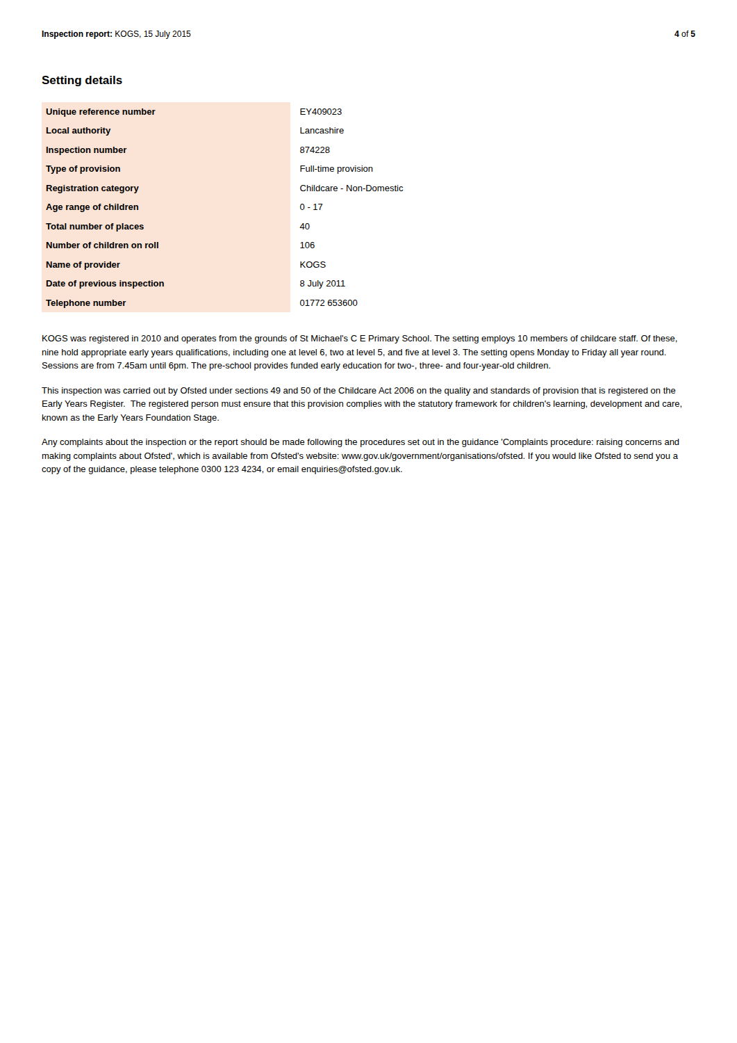Inspection report: KOGS, 15 July 2015
4 of 5
Setting details
| Unique reference number | EY409023 |
| Local authority | Lancashire |
| Inspection number | 874228 |
| Type of provision | Full-time provision |
| Registration category | Childcare - Non-Domestic |
| Age range of children | 0 - 17 |
| Total number of places | 40 |
| Number of children on roll | 106 |
| Name of provider | KOGS |
| Date of previous inspection | 8 July 2011 |
| Telephone number | 01772 653600 |
KOGS was registered in 2010 and operates from the grounds of St Michael's C E Primary School. The setting employs 10 members of childcare staff. Of these, nine hold appropriate early years qualifications, including one at level 6, two at level 5, and five at level 3. The setting opens Monday to Friday all year round. Sessions are from 7.45am until 6pm. The pre-school provides funded early education for two-, three- and four-year-old children.
This inspection was carried out by Ofsted under sections 49 and 50 of the Childcare Act 2006 on the quality and standards of provision that is registered on the Early Years Register. The registered person must ensure that this provision complies with the statutory framework for children's learning, development and care, known as the Early Years Foundation Stage.
Any complaints about the inspection or the report should be made following the procedures set out in the guidance 'Complaints procedure: raising concerns and making complaints about Ofsted', which is available from Ofsted's website: www.gov.uk/government/organisations/ofsted. If you would like Ofsted to send you a copy of the guidance, please telephone 0300 123 4234, or email enquiries@ofsted.gov.uk.